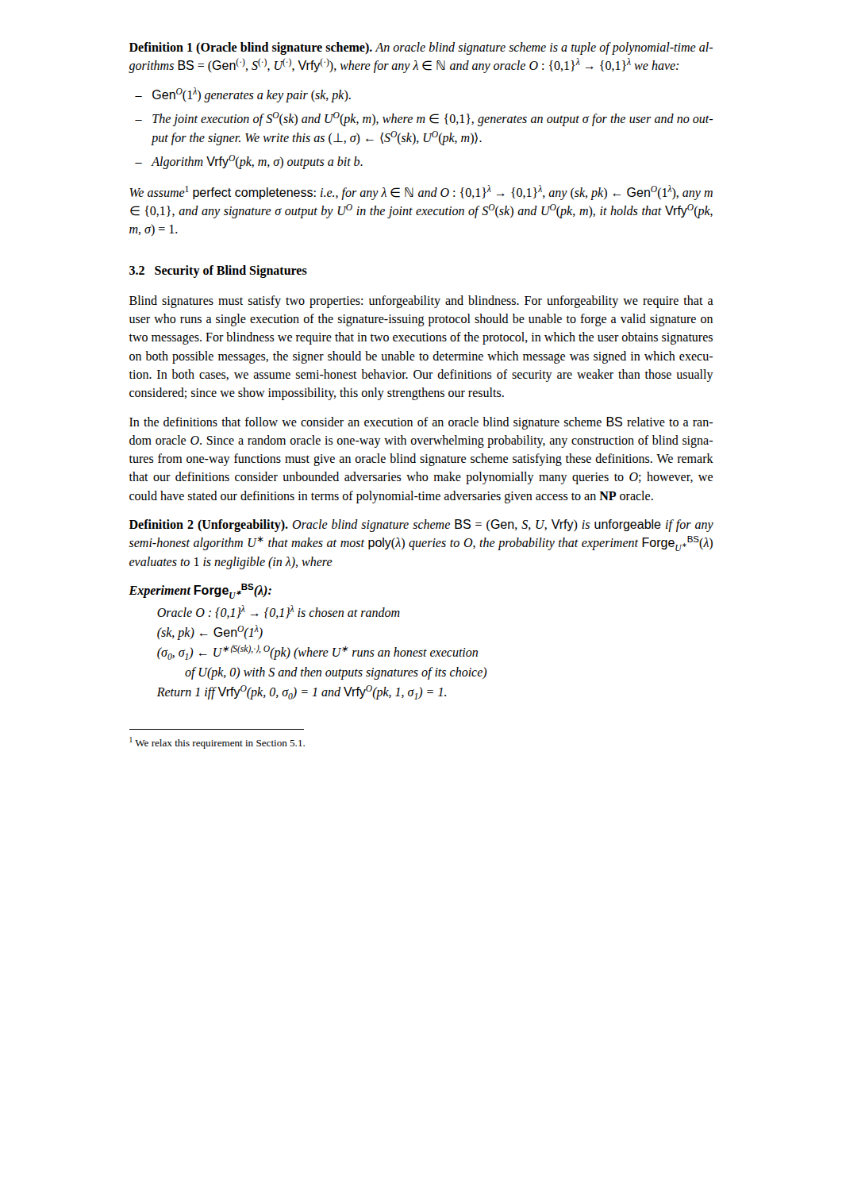Definition 1 (Oracle blind signature scheme). An oracle blind signature scheme is a tuple of polynomial-time algorithms BS = (Gen(·), S(·), U(·), Vrfy(·)), where for any λ ∈ ℕ and any oracle O : {0,1}λ → {0,1}λ we have:
GenO(1λ) generates a key pair (sk, pk).
The joint execution of SO(sk) and UO(pk, m), where m ∈ {0,1}, generates an output σ for the user and no output for the signer. We write this as (⊥, σ) ← ⟨SO(sk), UO(pk, m)⟩.
Algorithm VrfyO(pk, m, σ) outputs a bit b.
We assume1 perfect completeness: i.e., for any λ ∈ ℕ and O : {0,1}λ → {0,1}λ, any (sk, pk) ← GenO(1λ), any m ∈ {0,1}, and any signature σ output by UO in the joint execution of SO(sk) and UO(pk, m), it holds that VrfyO(pk, m, σ) = 1.
3.2 Security of Blind Signatures
Blind signatures must satisfy two properties: unforgeability and blindness. For unforgeability we require that a user who runs a single execution of the signature-issuing protocol should be unable to forge a valid signature on two messages. For blindness we require that in two executions of the protocol, in which the user obtains signatures on both possible messages, the signer should be unable to determine which message was signed in which execution. In both cases, we assume semi-honest behavior. Our definitions of security are weaker than those usually considered; since we show impossibility, this only strengthens our results.
In the definitions that follow we consider an execution of an oracle blind signature scheme BS relative to a random oracle O. Since a random oracle is one-way with overwhelming probability, any construction of blind signatures from one-way functions must give an oracle blind signature scheme satisfying these definitions. We remark that our definitions consider unbounded adversaries who make polynomially many queries to O; however, we could have stated our definitions in terms of polynomial-time adversaries given access to an NP oracle.
Definition 2 (Unforgeability). Oracle blind signature scheme BS = (Gen, S, U, Vrfy) is unforgeable if for any semi-honest algorithm U∗ that makes at most poly(λ) queries to O, the probability that experiment ForgeU∗BS(λ) evaluates to 1 is negligible (in λ), where
Experiment ForgeU∗BS(λ):
Oracle O : {0,1}λ → {0,1}λ is chosen at random
(sk, pk) ← GenO(1λ)
(σ0, σ1) ← U∗⟨S(sk),·⟩, O(pk) (where U∗ runs an honest execution
of U(pk, 0) with S and then outputs signatures of its choice)
Return 1 iff VrfyO(pk, 0, σ0) = 1 and VrfyO(pk, 1, σ1) = 1.
1 We relax this requirement in Section 5.1.